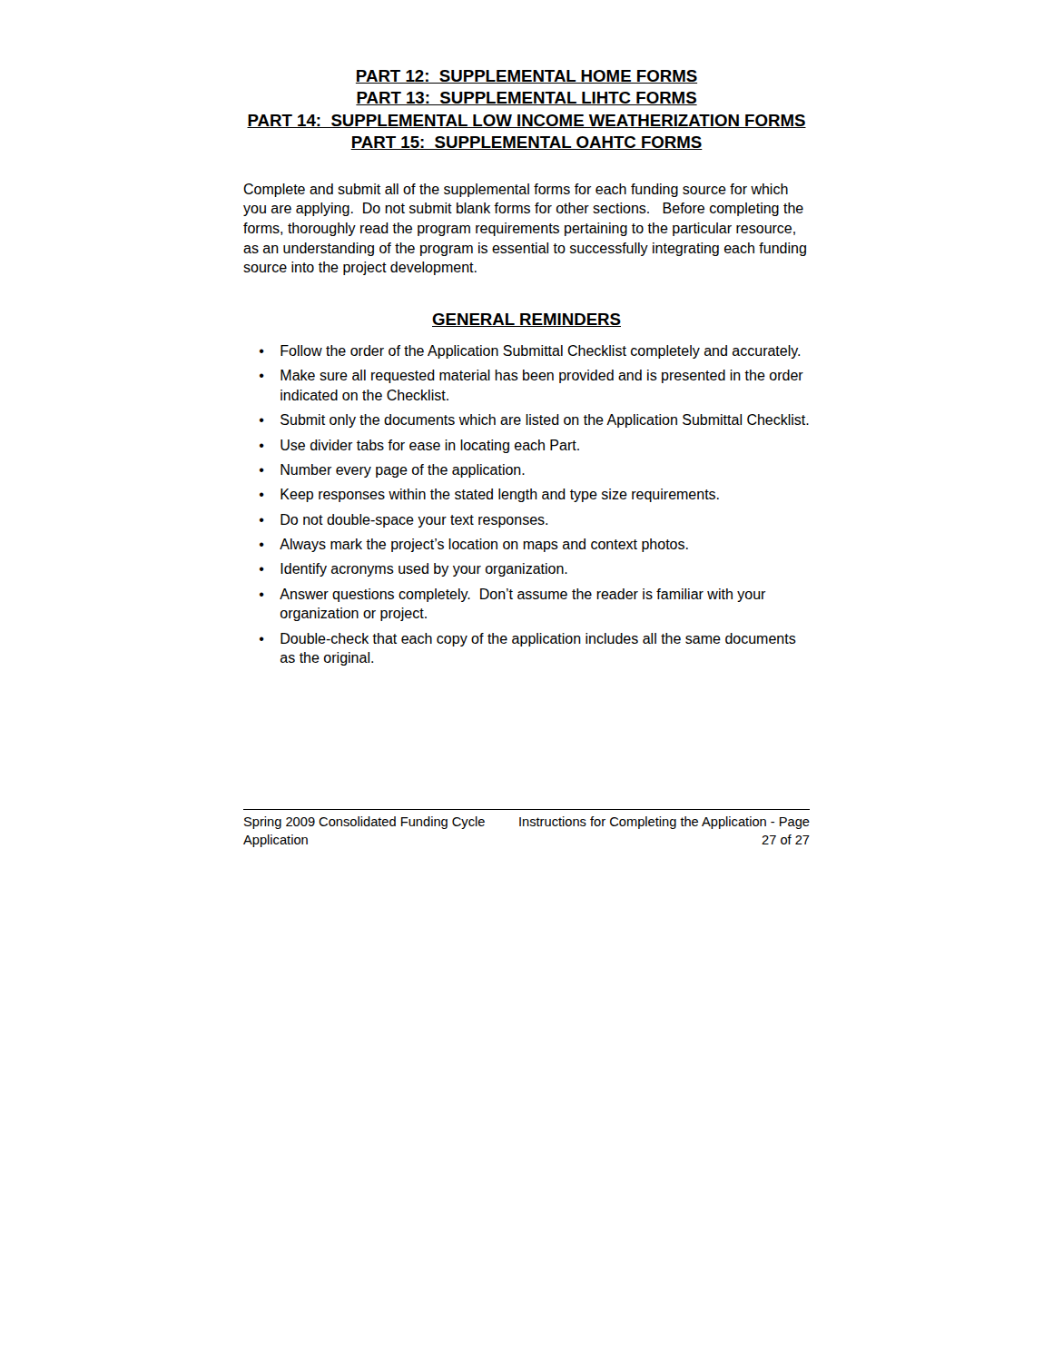PART 12: SUPPLEMENTAL HOME FORMS PART 13: SUPPLEMENTAL LIHTC FORMS PART 14: SUPPLEMENTAL LOW INCOME WEATHERIZATION FORMS PART 15: SUPPLEMENTAL OAHTC FORMS
Complete and submit all of the supplemental forms for each funding source for which you are applying. Do not submit blank forms for other sections. Before completing the forms, thoroughly read the program requirements pertaining to the particular resource, as an understanding of the program is essential to successfully integrating each funding source into the project development.
GENERAL REMINDERS
Follow the order of the Application Submittal Checklist completely and accurately.
Make sure all requested material has been provided and is presented in the order indicated on the Checklist.
Submit only the documents which are listed on the Application Submittal Checklist.
Use divider tabs for ease in locating each Part.
Number every page of the application.
Keep responses within the stated length and type size requirements.
Do not double-space your text responses.
Always mark the project’s location on maps and context photos.
Identify acronyms used by your organization.
Answer questions completely. Don’t assume the reader is familiar with your organization or project.
Double-check that each copy of the application includes all the same documents as the original.
Spring 2009 Consolidated Funding Cycle Application
Instructions for Completing the Application - Page 27 of 27